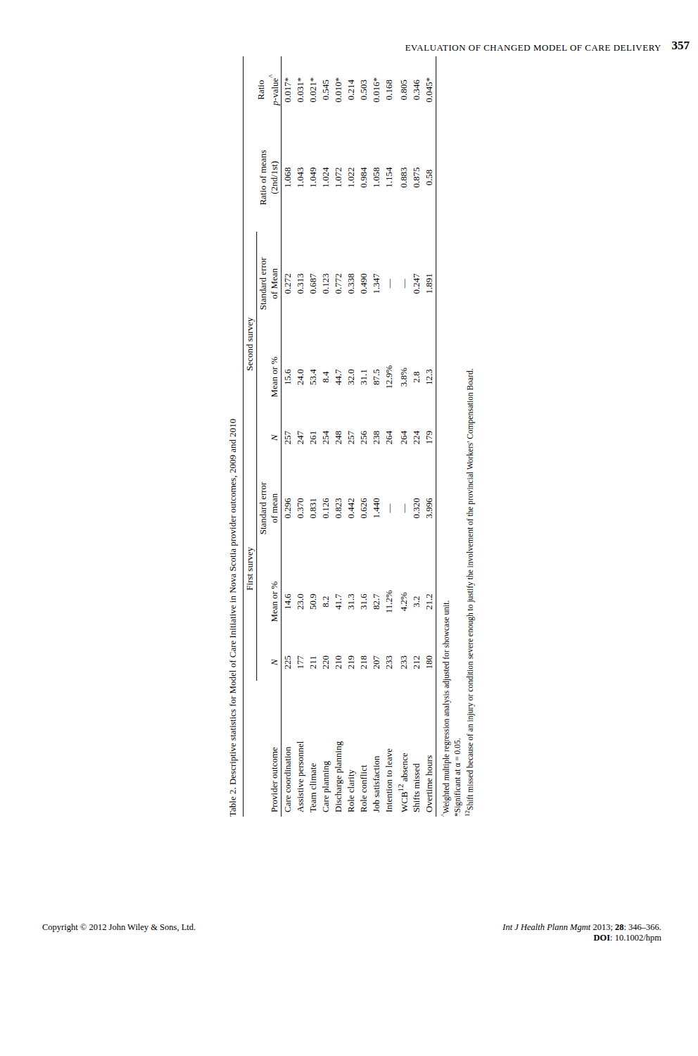EVALUATION OF CHANGED MODEL OF CARE DELIVERY
357
Table 2. Descriptive statistics for Model of Care Initiative in Nova Scotia provider outcomes, 2009 and 2010
| Provider outcome | First survey | Second survey | Ratio of means (2nd/1st) | Ratio p -value ^ |
| --- | --- | --- | --- | --- |
| N | Mean or % | Standard error of mean | N | Mean or % | Standard error of Mean |
| Care coordination | 225 | 14.6 | 0.296 | 257 | 15.6 | 0.272 | 1.068 | 0.017* |
| Assistive personnel | 177 | 23.0 | 0.370 | 247 | 24.0 | 0.313 | 1.043 | 0.031* |
| Team climate | 211 | 50.9 | 0.831 | 261 | 53.4 | 0.687 | 1.049 | 0.021* |
| Care planning | 220 | 8.2 | 0.126 | 254 | 8.4 | 0.123 | 1.024 | 0.545 |
| Discharge planning | 210 | 41.7 | 0.823 | 248 | 44.7 | 0.772 | 1.072 | 0.010* |
| Role clarity | 219 | 31.3 | 0.442 | 257 | 32.0 | 0.338 | 1.022 | 0.214 |
| Role conflict | 218 | 31.6 | 0.626 | 256 | 31.1 | 0.490 | 0.984 | 0.503 |
| Job satisfaction | 207 | 82.7 | 1.440 | 238 | 87.5 | 1.347 | 1.058 | 0.016* |
| Intention to leave | 233 | 11.2% | — | 264 | 12.9% | — | 1.154 | 0.168 |
| WCB 12 absence | 233 | 4.2% | — | 264 | 3.8% | — | 0.883 | 0.805 |
| Shifts missed | 212 | 3.2 | 0.320 | 224 | 2.8 | 0.247 | 0.875 | 0.346 |
| Overtime hours | 180 | 21.2 | 3.996 | 179 | 12.3 | 1.891 | 0.58 | 0.045* |
^Weighted multiple regression analysis adjusted for showcase unit.
*Significant at α = 0.05.
12Shift missed because of an injury or condition severe enough to justify the involvement of the provincial Workers' Compensation Board.
Copyright © 2012 John Wiley & Sons, Ltd.
Int J Health Plann Mgmt 2013; 28: 346–366.
DOI: 10.1002/hpm